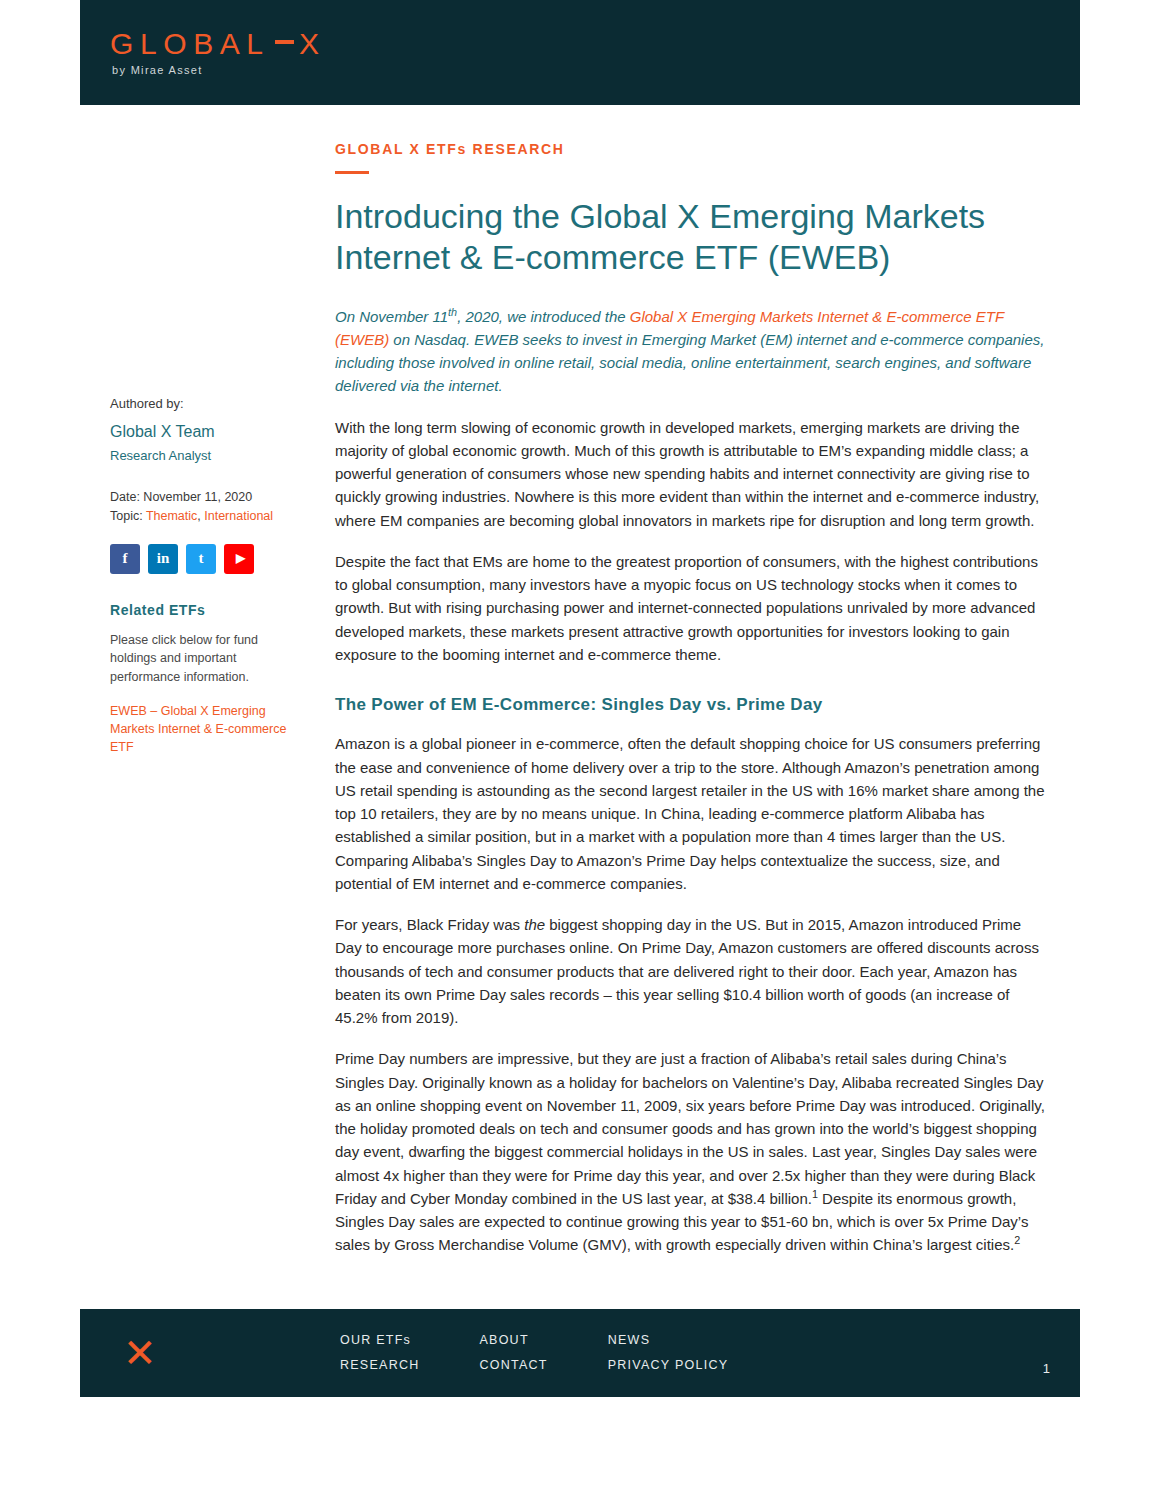GLOBAL X
by Mirae Asset
Authored by:
Global X Team
Research Analyst
Date: November 11, 2020
Topic: Thematic, International
f in t ▶
Related ETFs
Please click below for fund holdings and important performance information.
EWEB – Global X Emerging Markets Internet & E-commerce ETF
GLOBAL X ETFs RESEARCH
Introducing the Global X Emerging Markets Internet & E-commerce ETF (EWEB)
On November 11th, 2020, we introduced the Global X Emerging Markets Internet & E-commerce ETF (EWEB) on Nasdaq. EWEB seeks to invest in Emerging Market (EM) internet and e-commerce companies, including those involved in online retail, social media, online entertainment, search engines, and software delivered via the internet.
With the long term slowing of economic growth in developed markets, emerging markets are driving the majority of global economic growth. Much of this growth is attributable to EM’s expanding middle class; a powerful generation of consumers whose new spending habits and internet connectivity are giving rise to quickly growing industries. Nowhere is this more evident than within the internet and e-commerce industry, where EM companies are becoming global innovators in markets ripe for disruption and long term growth.
Despite the fact that EMs are home to the greatest proportion of consumers, with the highest contributions to global consumption, many investors have a myopic focus on US technology stocks when it comes to growth. But with rising purchasing power and internet-connected populations unrivaled by more advanced developed markets, these markets present attractive growth opportunities for investors looking to gain exposure to the booming internet and e-commerce theme.
The Power of EM E-Commerce: Singles Day vs. Prime Day
Amazon is a global pioneer in e-commerce, often the default shopping choice for US consumers preferring the ease and convenience of home delivery over a trip to the store. Although Amazon’s penetration among US retail spending is astounding as the second largest retailer in the US with 16% market share among the top 10 retailers, they are by no means unique. In China, leading e-commerce platform Alibaba has established a similar position, but in a market with a population more than 4 times larger than the US. Comparing Alibaba’s Singles Day to Amazon’s Prime Day helps contextualize the success, size, and potential of EM internet and e-commerce companies.
For years, Black Friday was the biggest shopping day in the US. But in 2015, Amazon introduced Prime Day to encourage more purchases online. On Prime Day, Amazon customers are offered discounts across thousands of tech and consumer products that are delivered right to their door. Each year, Amazon has beaten its own Prime Day sales records – this year selling $10.4 billion worth of goods (an increase of 45.2% from 2019).
Prime Day numbers are impressive, but they are just a fraction of Alibaba’s retail sales during China’s Singles Day. Originally known as a holiday for bachelors on Valentine’s Day, Alibaba recreated Singles Day as an online shopping event on November 11, 2009, six years before Prime Day was introduced. Originally, the holiday promoted deals on tech and consumer goods and has grown into the world’s biggest shopping day event, dwarfing the biggest commercial holidays in the US in sales. Last year, Singles Day sales were almost 4x higher than they were for Prime day this year, and over 2.5x higher than they were during Black Friday and Cyber Monday combined in the US last year, at $38.4 billion.1 Despite its enormous growth, Singles Day sales are expected to continue growing this year to $51-60 bn, which is over 5x Prime Day’s sales by Gross Merchandise Volume (GMV), with growth especially driven within China’s largest cities.2
✕
OUR ETFs RESEARCH
ABOUT CONTACT
NEWS PRIVACY POLICY
1